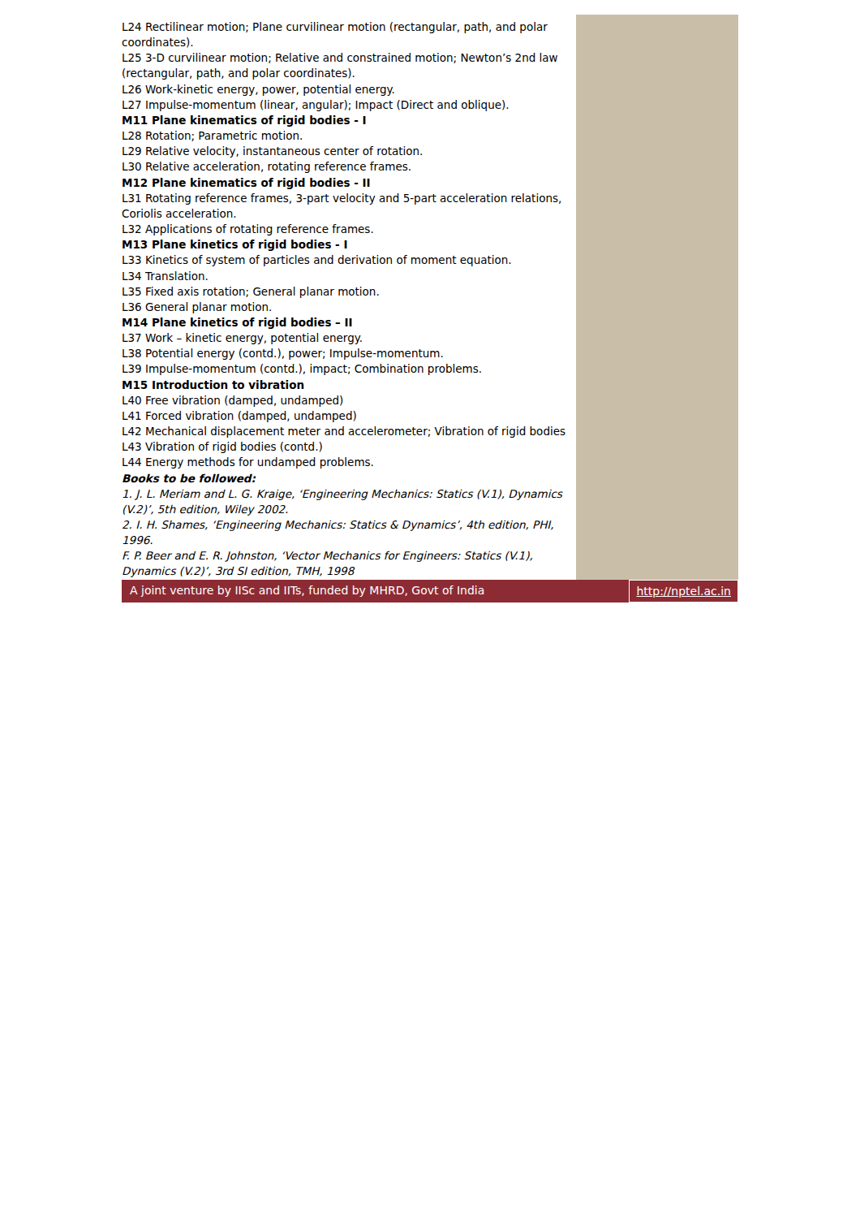L24 Rectilinear motion; Plane curvilinear motion (rectangular, path, and polar coordinates).
L25 3-D curvilinear motion; Relative and constrained motion; Newton’s 2nd law (rectangular, path, and polar coordinates).
L26 Work-kinetic energy, power, potential energy.
L27 Impulse-momentum (linear, angular); Impact (Direct and oblique).
M11 Plane kinematics of rigid bodies - I
L28 Rotation; Parametric motion.
L29 Relative velocity, instantaneous center of rotation.
L30 Relative acceleration, rotating reference frames.
M12 Plane kinematics of rigid bodies - II
L31 Rotating reference frames, 3-part velocity and 5-part acceleration relations, Coriolis acceleration.
L32 Applications of rotating reference frames.
M13 Plane kinetics of rigid bodies - I
L33 Kinetics of system of particles and derivation of moment equation.
L34 Translation.
L35 Fixed axis rotation; General planar motion.
L36 General planar motion.
M14 Plane kinetics of rigid bodies – II
L37 Work – kinetic energy, potential energy.
L38 Potential energy (contd.), power; Impulse-momentum.
L39 Impulse-momentum (contd.), impact; Combination problems.
M15 Introduction to vibration
L40 Free vibration (damped, undamped)
L41 Forced vibration (damped, undamped)
L42 Mechanical displacement meter and accelerometer; Vibration of rigid bodies
L43 Vibration of rigid bodies (contd.)
L44 Energy methods for undamped problems.
Books to be followed:
1. J. L. Meriam and L. G. Kraige, ‘Engineering Mechanics: Statics (V.1), Dynamics (V.2)’, 5th edition, Wiley 2002.
2. I. H. Shames, ‘Engineering Mechanics: Statics & Dynamics’, 4th edition, PHI, 1996.
F. P. Beer and E. R. Johnston, ‘Vector Mechanics for Engineers: Statics (V.1), Dynamics (V.2)’, 3rd SI edition, TMH, 1998
A joint venture by IISc and IITs, funded by MHRD, Govt of India
http://nptel.ac.in